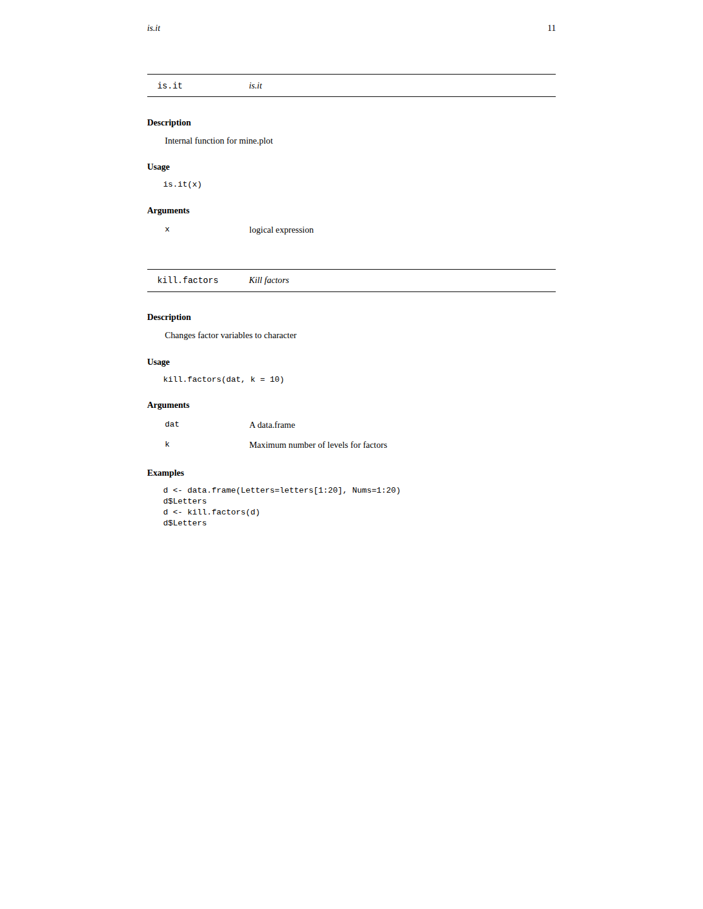is.it 11
is.it is.it
Description
Internal function for mine.plot
Usage
is.it(x)
Arguments
x
logical expression
kill.factors Kill factors
Description
Changes factor variables to character
Usage
kill.factors(dat, k = 10)
Arguments
dat
A data.frame
k
Maximum number of levels for factors
Examples
d <- data.frame(Letters=letters[1:20], Nums=1:20)
d$Letters
d <- kill.factors(d)
d$Letters